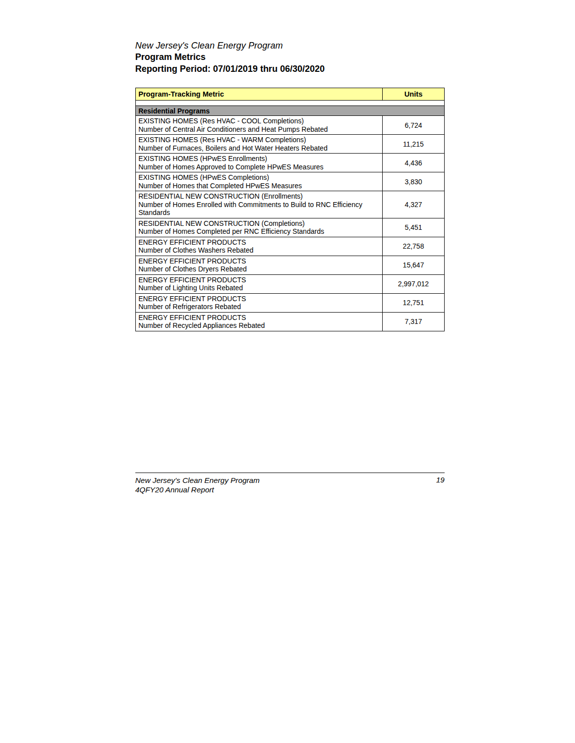New Jersey's Clean Energy Program
Program Metrics
Reporting Period: 07/01/2019 thru 06/30/2020
| Program-Tracking Metric | Units |
| Residential Programs |
| EXISTING HOMES (Res HVAC - COOL Completions) Number of Central Air Conditioners and Heat Pumps Rebated | 6,724 |
| EXISTING HOMES (Res HVAC - WARM Completions) Number of Furnaces, Boilers and Hot Water Heaters Rebated | 11,215 |
| EXISTING HOMES (HPwES Enrollments) Number of Homes Approved to Complete HPwES Measures | 4,436 |
| EXISTING HOMES (HPwES Completions) Number of Homes that Completed HPwES Measures | 3,830 |
| RESIDENTIAL NEW CONSTRUCTION (Enrollments) Number of Homes Enrolled with Commitments to Build to RNC Efficiency Standards | 4,327 |
| RESIDENTIAL NEW CONSTRUCTION (Completions) Number of Homes Completed per RNC Efficiency Standards | 5,451 |
| ENERGY EFFICIENT PRODUCTS Number of Clothes Washers Rebated | 22,758 |
| ENERGY EFFICIENT PRODUCTS Number of Clothes Dryers Rebated | 15,647 |
| ENERGY EFFICIENT PRODUCTS Number of Lighting Units Rebated | 2,997,012 |
| ENERGY EFFICIENT PRODUCTS Number of Refrigerators Rebated | 12,751 |
| ENERGY EFFICIENT PRODUCTS Number of Recycled Appliances Rebated | 7,317 |
New Jersey’s Clean Energy Program
4QFY20 Annual Report
19